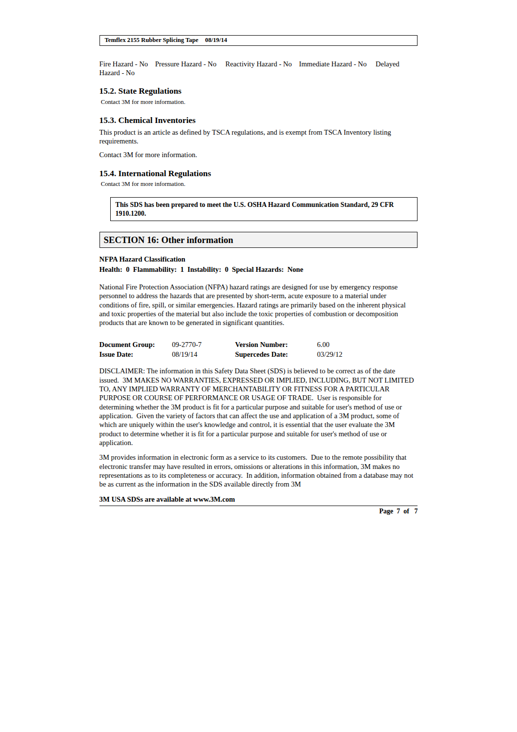Temflex 2155 Rubber Splicing Tape 08/19/14
Fire Hazard - No Pressure Hazard - No Reactivity Hazard - No Immediate Hazard - No Delayed Hazard - No
15.2. State Regulations
Contact 3M for more information.
15.3. Chemical Inventories
This product is an article as defined by TSCA regulations, and is exempt from TSCA Inventory listing requirements.
Contact 3M for more information.
15.4. International Regulations
Contact 3M for more information.
This SDS has been prepared to meet the U.S. OSHA Hazard Communication Standard, 29 CFR 1910.1200.
SECTION 16: Other information
NFPA Hazard Classification
Health: 0 Flammability: 1 Instability: 0 Special Hazards: None
National Fire Protection Association (NFPA) hazard ratings are designed for use by emergency response personnel to address the hazards that are presented by short-term, acute exposure to a material under conditions of fire, spill, or similar emergencies. Hazard ratings are primarily based on the inherent physical and toxic properties of the material but also include the toxic properties of combustion or decomposition products that are known to be generated in significant quantities.
| Document Group: | 09-2770-7 | Version Number: | 6.00 |
| Issue Date: | 08/19/14 | Supercedes Date: | 03/29/12 |
DISCLAIMER: The information in this Safety Data Sheet (SDS) is believed to be correct as of the date issued. 3M MAKES NO WARRANTIES, EXPRESSED OR IMPLIED, INCLUDING, BUT NOT LIMITED TO, ANY IMPLIED WARRANTY OF MERCHANTABILITY OR FITNESS FOR A PARTICULAR PURPOSE OR COURSE OF PERFORMANCE OR USAGE OF TRADE. User is responsible for determining whether the 3M product is fit for a particular purpose and suitable for user's method of use or application. Given the variety of factors that can affect the use and application of a 3M product, some of which are uniquely within the user's knowledge and control, it is essential that the user evaluate the 3M product to determine whether it is fit for a particular purpose and suitable for user's method of use or application.
3M provides information in electronic form as a service to its customers. Due to the remote possibility that electronic transfer may have resulted in errors, omissions or alterations in this information, 3M makes no representations as to its completeness or accuracy. In addition, information obtained from a database may not be as current as the information in the SDS available directly from 3M
3M USA SDSs are available at www.3M.com
Page 7 of 7